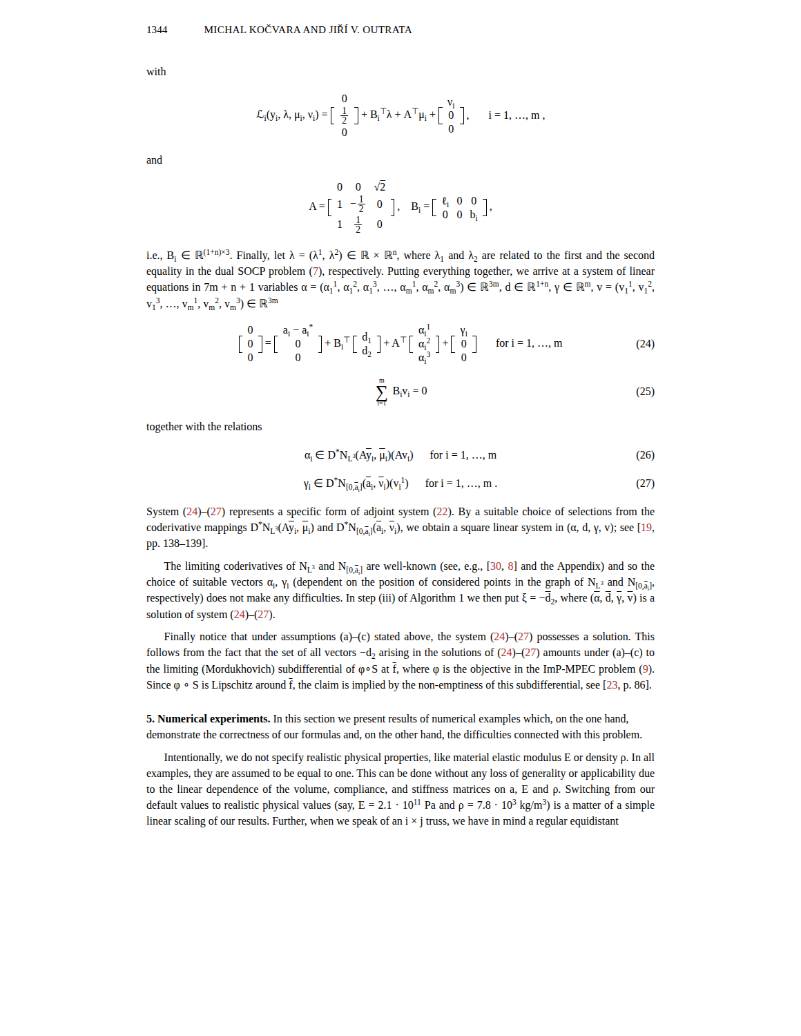1344 MICHAL KOČVARA AND JIŘÍ V. OUTRATA
with
ℒi(yi, λ, μi, νi) =
| 0 |
| 1 2 |
| 0 |
+ Bi⊤λ + A⊤μi +
| ν i |
| 0 |
| 0 |
, i = 1, …, m ,
and
A =
| 0 | 0 | √ 2 |
| 1 | − 1 2 | 0 |
| 1 | 1 2 | 0 |
, Bi =
| ℓ i | 0 | 0 |
| 0 | 0 | b i |
,
i.e., Bi ∈ ℝ(1+n)×3. Finally, let λ = (λ1, λ2) ∈ ℝ × ℝn, where λ1 and λ2 are related to the first and the second equality in the dual SOCP problem (7), respectively. Putting everything together, we arrive at a system of linear equations in 7m + n + 1 variables α = (α11, α12, α13, …, αm1, αm2, αm3) ∈ ℝ3m, d ∈ ℝ1+n, γ ∈ ℝm, v = (v11, v12, v13, …, vm1, vm2, vm3) ∈ ℝ3m
| 0 |
| 0 |
| 0 |
=
| a i − a i * |
| 0 |
| 0 |
+ Bi⊤
| d 1 |
| d 2 |
+ A⊤
| α i 1 |
| α i 2 |
| α i 3 |
+
| γ i |
| 0 |
| 0 |
for i = 1, …, m (24)
m∑i=1 Bivi = 0 (25)
together with the relations
αi ∈ D*NL3(Ayi, μi)(Avi) for i = 1, …, m (26)
γi ∈ D*N[0,ai](ai, νi)(vi1) for i = 1, …, m . (27)
System (24)–(27) represents a specific form of adjoint system (22). By a suitable choice of selections from the coderivative mappings D*NL3(Ayi, μi) and D*N[0,ai](ai, νi), we obtain a square linear system in (α, d, γ, v); see [19, pp. 138–139].
The limiting coderivatives of NL3 and N[0,ai] are well-known (see, e.g., [30, 8] and the Appendix) and so the choice of suitable vectors αi, γi (dependent on the position of considered points in the graph of NL3 and N[0,ai], respectively) does not make any difficulties. In step (iii) of Algorithm 1 we then put ξ = −d2, where (α, d, γ, v) is a solution of system (24)–(27).
Finally notice that under assumptions (a)–(c) stated above, the system (24)–(27) possesses a solution. This follows from the fact that the set of all vectors −d2 arising in the solutions of (24)–(27) amounts under (a)–(c) to the limiting (Mordukhovich) subdifferential of φ∘S at f, where φ is the objective in the ImP-MPEC problem (9). Since φ ∘ S is Lipschitz around f, the claim is implied by the non-emptiness of this subdifferential, see [23, p. 86].
5. Numerical experiments.
In this section we present results of numerical examples which, on the one hand, demonstrate the correctness of our formulas and, on the other hand, the difficulties connected with this problem.
Intentionally, we do not specify realistic physical properties, like material elastic modulus E or density ρ. In all examples, they are assumed to be equal to one. This can be done without any loss of generality or applicability due to the linear dependence of the volume, compliance, and stiffness matrices on a, E and ρ. Switching from our default values to realistic physical values (say, E = 2.1 · 1011 Pa and ρ = 7.8 · 103 kg/m3) is a matter of a simple linear scaling of our results. Further, when we speak of an i × j truss, we have in mind a regular equidistant